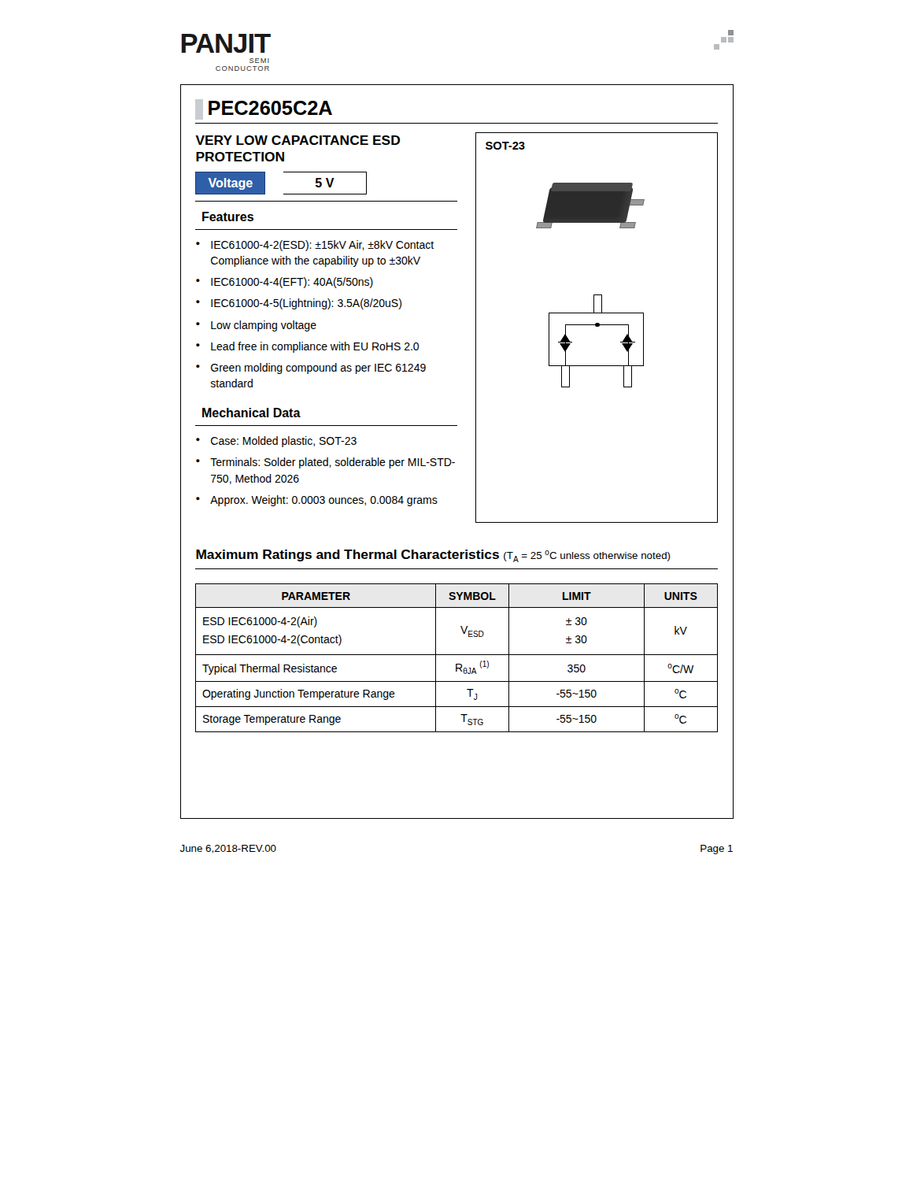PANJIT
SEMI
CONDUCTOR
PEC2605C2A
VERY LOW CAPACITANCE ESD PROTECTION
Voltage
5 V
Features
IEC61000-4-2(ESD): ±15kV Air, ±8kV Contact Compliance with the capability up to ±30kV
IEC61000-4-4(EFT): 40A(5/50ns)
IEC61000-4-5(Lightning): 3.5A(8/20uS)
Low clamping voltage
Lead free in compliance with EU RoHS 2.0
Green molding compound as per IEC 61249 standard
Mechanical Data
Case: Molded plastic, SOT-23
Terminals: Solder plated, solderable per MIL-STD-750, Method 2026
Approx. Weight: 0.0003 ounces, 0.0084 grams
SOT-23
Maximum Ratings and Thermal Characteristics (TA = 25 oC unless otherwise noted)
| PARAMETER | SYMBOL | LIMIT | UNITS |
| --- | --- | --- | --- |
| ESD IEC61000-4-2(Air) ESD IEC61000-4-2(Contact) | V ESD | ± 30 ± 30 | kV |
| Typical Thermal Resistance | R θJA (1) | 350 | o C/W |
| Operating Junction Temperature Range | T J | -55~150 | o C |
| Storage Temperature Range | T STG | -55~150 | o C |
June 6,2018-REV.00
Page 1